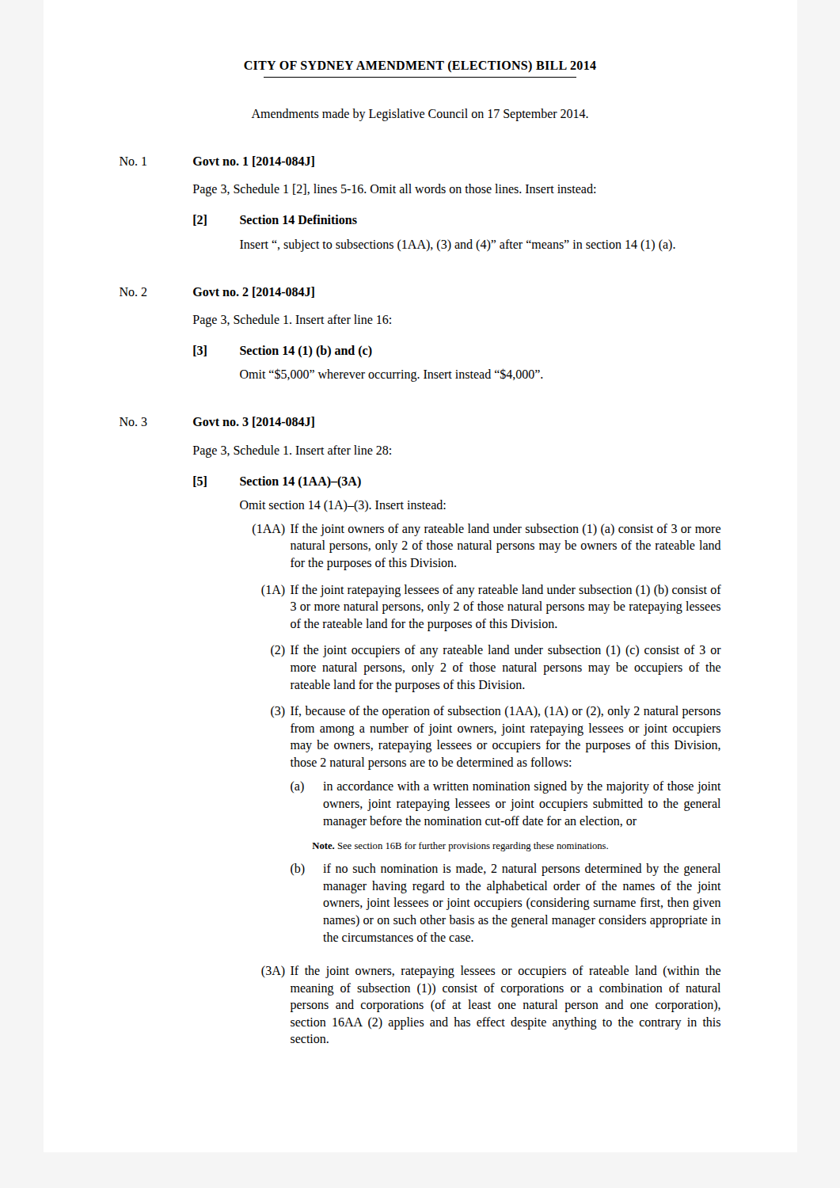CITY OF SYDNEY AMENDMENT (ELECTIONS) BILL 2014
Amendments made by Legislative Council on 17 September 2014.
No. 1
Govt no. 1 [2014-084J]
Page 3, Schedule 1 [2], lines 5-16. Omit all words on those lines. Insert instead:
[2] Section 14 Definitions
Insert “, subject to subsections (1AA), (3) and (4)” after “means” in section 14 (1) (a).
No. 2
Govt no. 2 [2014-084J]
Page 3, Schedule 1. Insert after line 16:
[3] Section 14 (1) (b) and (c)
Omit “$5,000” wherever occurring. Insert instead “$4,000”.
No. 3
Govt no. 3 [2014-084J]
Page 3, Schedule 1. Insert after line 28:
[5] Section 14 (1AA)–(3A)
Omit section 14 (1A)–(3). Insert instead:
(1AA) If the joint owners of any rateable land under subsection (1) (a) consist of 3 or more natural persons, only 2 of those natural persons may be owners of the rateable land for the purposes of this Division.
(1A) If the joint ratepaying lessees of any rateable land under subsection (1) (b) consist of 3 or more natural persons, only 2 of those natural persons may be ratepaying lessees of the rateable land for the purposes of this Division.
(2) If the joint occupiers of any rateable land under subsection (1) (c) consist of 3 or more natural persons, only 2 of those natural persons may be occupiers of the rateable land for the purposes of this Division.
(3) If, because of the operation of subsection (1AA), (1A) or (2), only 2 natural persons from among a number of joint owners, joint ratepaying lessees or joint occupiers may be owners, ratepaying lessees or occupiers for the purposes of this Division, those 2 natural persons are to be determined as follows: (a) in accordance with a written nomination signed by the majority of those joint owners, joint ratepaying lessees or joint occupiers submitted to the general manager before the nomination cut-off date for an election, or Note. See section 16B for further provisions regarding these nominations. (b) if no such nomination is made, 2 natural persons determined by the general manager having regard to the alphabetical order of the names of the joint owners, joint lessees or joint occupiers (considering surname first, then given names) or on such other basis as the general manager considers appropriate in the circumstances of the case.
(3A) If the joint owners, ratepaying lessees or occupiers of rateable land (within the meaning of subsection (1)) consist of corporations or a combination of natural persons and corporations (of at least one natural person and one corporation), section 16AA (2) applies and has effect despite anything to the contrary in this section.